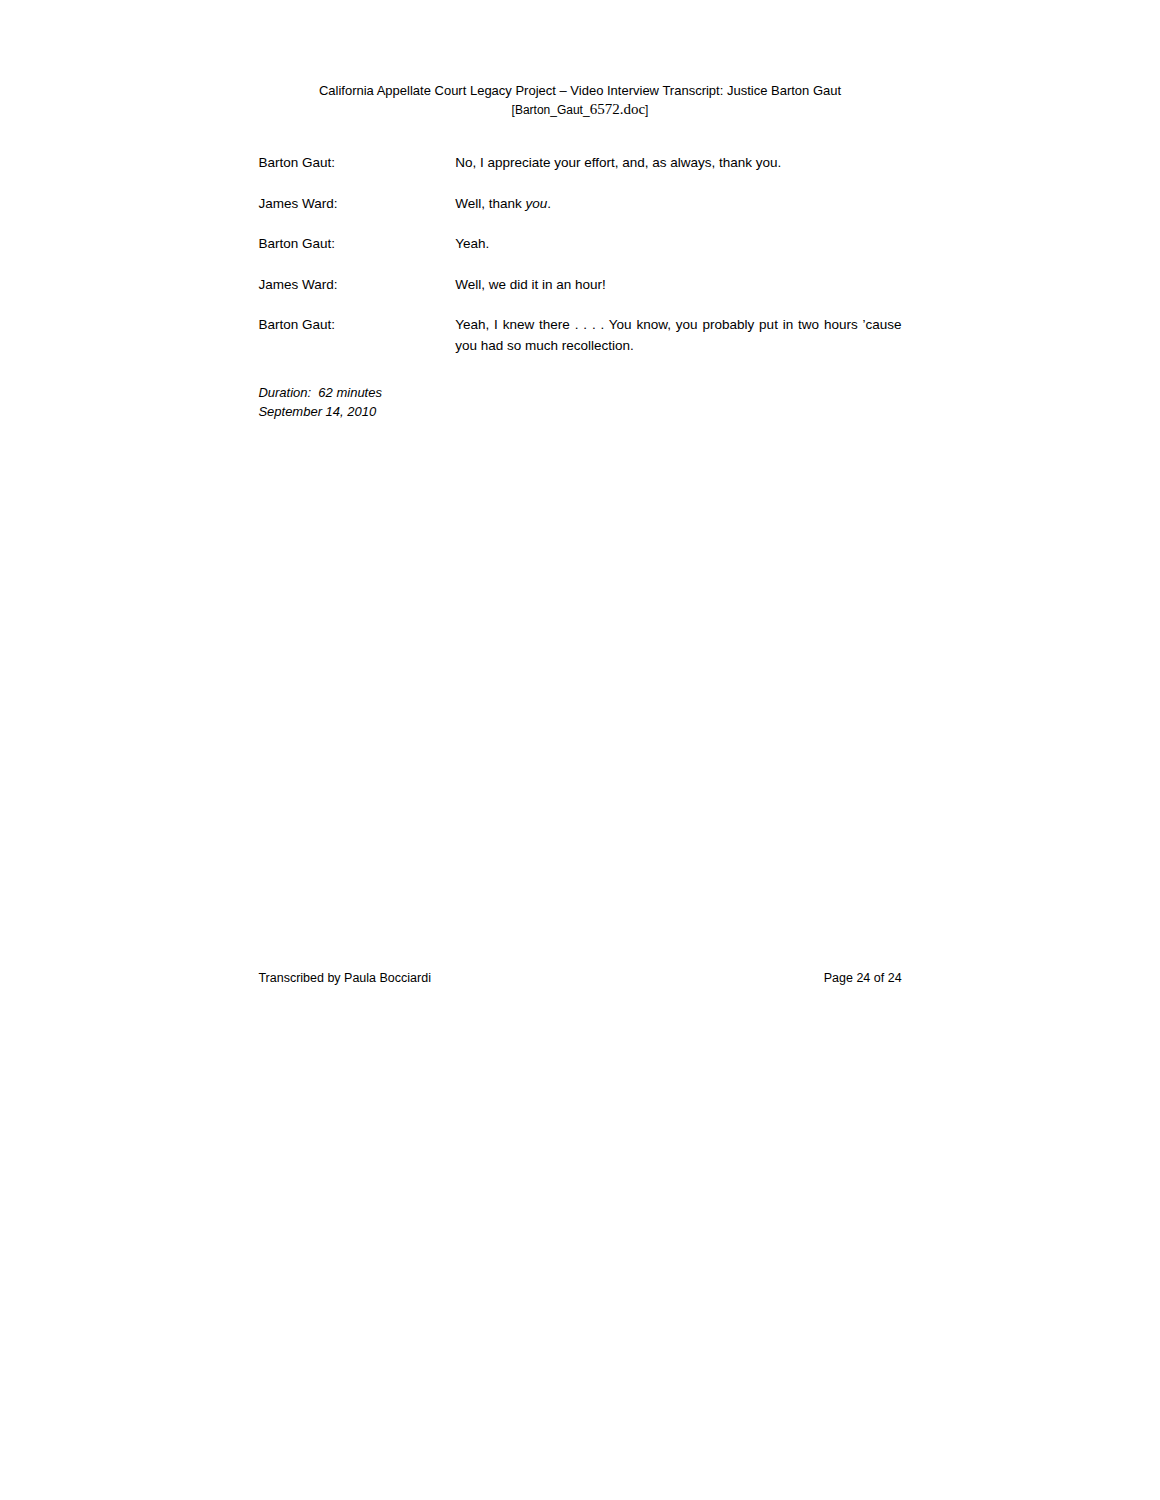California Appellate Court Legacy Project – Video Interview Transcript: Justice Barton Gaut
[Barton_Gaut_6572.doc]
Barton Gaut:
No, I appreciate your effort, and, as always, thank you.
James Ward:
Well, thank you.
Barton Gaut:
Yeah.
James Ward:
Well, we did it in an hour!
Barton Gaut:
Yeah, I knew there . . . . You know, you probably put in two hours ’cause you had so much recollection.
Duration: 62 minutes
September 14, 2010
Transcribed by Paula Bocciardi
Page 24 of 24